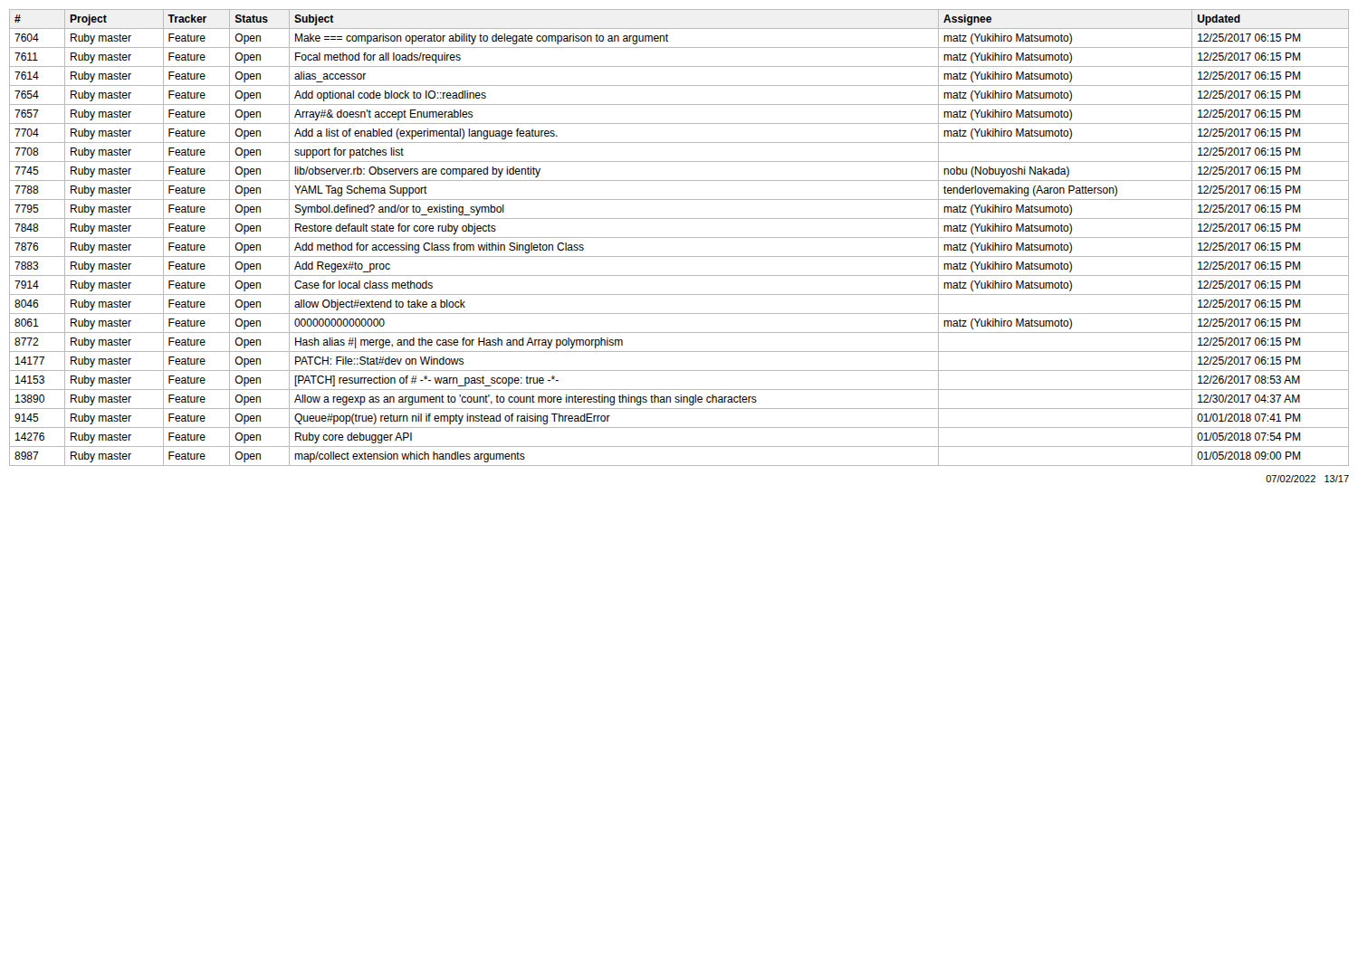| # | Project | Tracker | Status | Subject | Assignee | Updated |
| --- | --- | --- | --- | --- | --- | --- |
| 7604 | Ruby master | Feature | Open | Make === comparison operator ability to delegate comparison to an argument | matz (Yukihiro Matsumoto) | 12/25/2017 06:15 PM |
| 7611 | Ruby master | Feature | Open | Focal method for all loads/requires | matz (Yukihiro Matsumoto) | 12/25/2017 06:15 PM |
| 7614 | Ruby master | Feature | Open | alias_accessor | matz (Yukihiro Matsumoto) | 12/25/2017 06:15 PM |
| 7654 | Ruby master | Feature | Open | Add optional code block to IO::readlines | matz (Yukihiro Matsumoto) | 12/25/2017 06:15 PM |
| 7657 | Ruby master | Feature | Open | Array#& doesn't accept Enumerables | matz (Yukihiro Matsumoto) | 12/25/2017 06:15 PM |
| 7704 | Ruby master | Feature | Open | Add a list of enabled (experimental) language features. | matz (Yukihiro Matsumoto) | 12/25/2017 06:15 PM |
| 7708 | Ruby master | Feature | Open | support for patches list | | 12/25/2017 06:15 PM |
| 7745 | Ruby master | Feature | Open | lib/observer.rb: Observers are compared by identity | nobu (Nobuyoshi Nakada) | 12/25/2017 06:15 PM |
| 7788 | Ruby master | Feature | Open | YAML Tag Schema Support | tenderlovemaking (Aaron Patterson) | 12/25/2017 06:15 PM |
| 7795 | Ruby master | Feature | Open | Symbol.defined? and/or to_existing_symbol | matz (Yukihiro Matsumoto) | 12/25/2017 06:15 PM |
| 7848 | Ruby master | Feature | Open | Restore default state for core ruby objects | matz (Yukihiro Matsumoto) | 12/25/2017 06:15 PM |
| 7876 | Ruby master | Feature | Open | Add method for accessing Class from within Singleton Class | matz (Yukihiro Matsumoto) | 12/25/2017 06:15 PM |
| 7883 | Ruby master | Feature | Open | Add Regex#to_proc | matz (Yukihiro Matsumoto) | 12/25/2017 06:15 PM |
| 7914 | Ruby master | Feature | Open | Case for local class methods | matz (Yukihiro Matsumoto) | 12/25/2017 06:15 PM |
| 8046 | Ruby master | Feature | Open | allow Object#extend to take a block | | 12/25/2017 06:15 PM |
| 8061 | Ruby master | Feature | Open | 000000000000000 | matz (Yukihiro Matsumoto) | 12/25/2017 06:15 PM |
| 8772 | Ruby master | Feature | Open | Hash alias #/ merge, and the case for Hash and Array polymorphism | | 12/25/2017 06:15 PM |
| 14177 | Ruby master | Feature | Open | PATCH: File::Stat#dev on Windows | | 12/25/2017 06:15 PM |
| 14153 | Ruby master | Feature | Open | [PATCH] resurrection of # -*- warn_past_scope: true -*- | | 12/26/2017 08:53 AM |
| 13890 | Ruby master | Feature | Open | Allow a regexp as an argument to 'count', to count more interesting things than single characters | | 12/30/2017 04:37 AM |
| 9145 | Ruby master | Feature | Open | Queue#pop(true) return nil if empty instead of raising ThreadError | | 01/01/2018 07:41 PM |
| 14276 | Ruby master | Feature | Open | Ruby core debugger API | | 01/05/2018 07:54 PM |
| 8987 | Ruby master | Feature | Open | map/collect extension which handles arguments | | 01/05/2018 09:00 PM |
07/02/2022 13/17